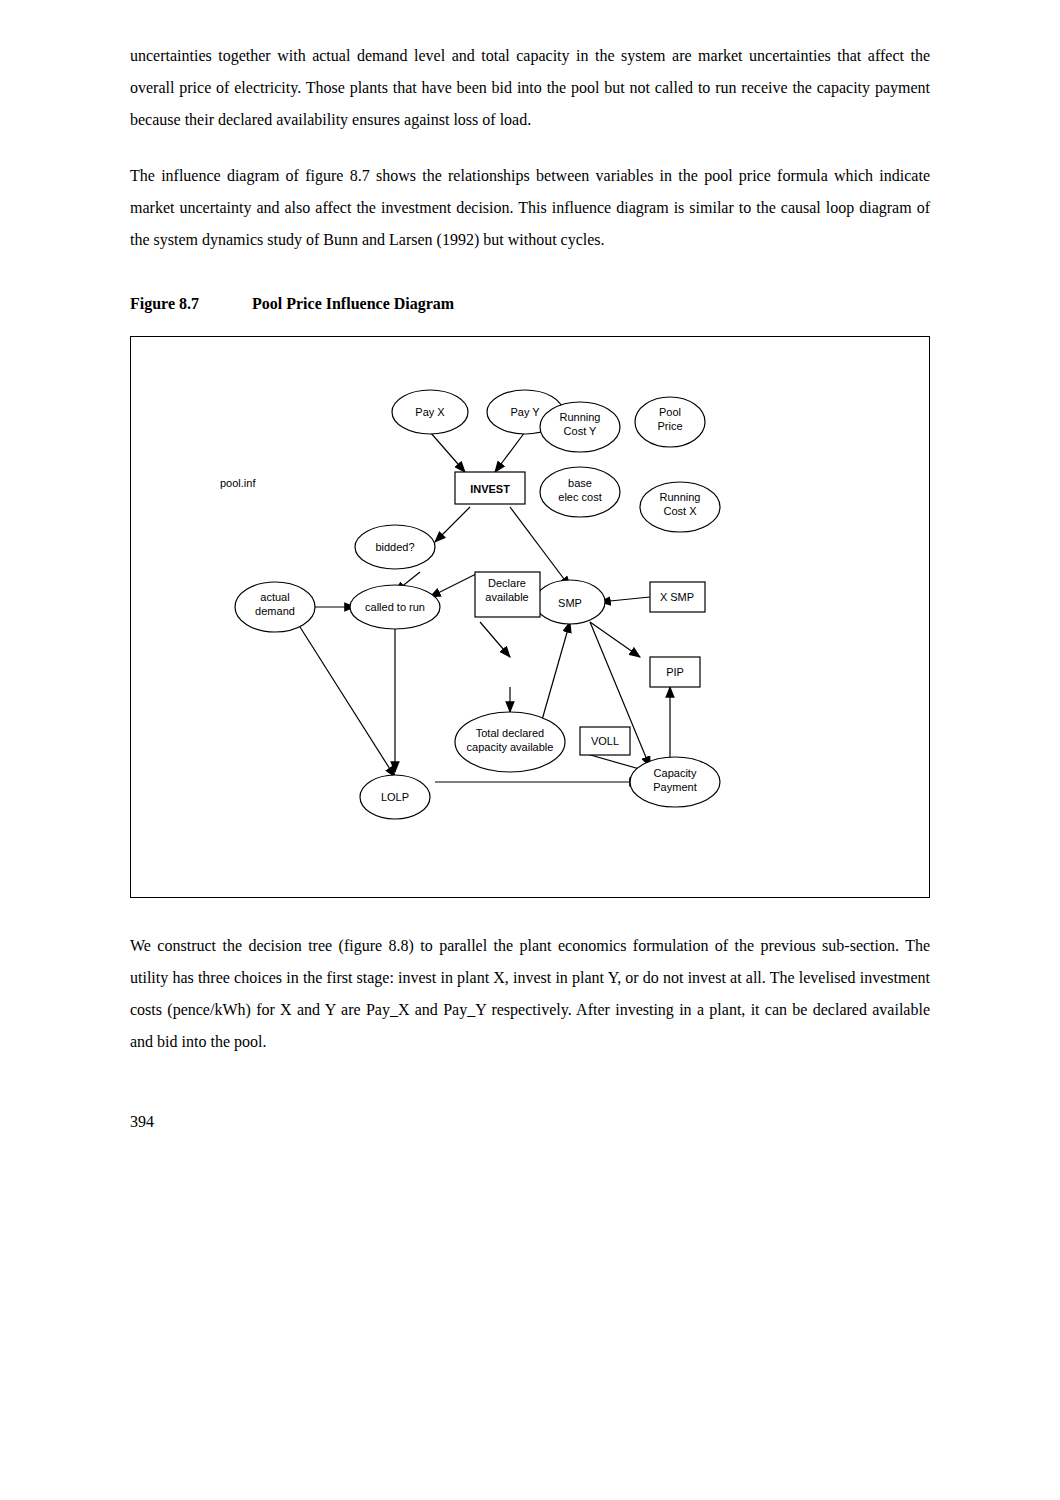uncertainties together with actual demand level and total capacity in the system are market uncertainties that affect the overall price of electricity. Those plants that have been bid into the pool but not called to run receive the capacity payment because their declared availability ensures against loss of load.
The influence diagram of figure 8.7 shows the relationships between variables in the pool price formula which indicate market uncertainty and also affect the investment decision. This influence diagram is similar to the causal loop diagram of the system dynamics study of Bunn and Larsen (1992) but without cycles.
Figure 8.7 Pool Price Influence Diagram
Pay X Pay Y Running Cost Y Pool Price INVEST base elec cost Running Cost X bidded? SMP X SMP actual demand called to run Declare available PIP Total declared capacity available VOLL LOLP Capacity Payment pool.inf
We construct the decision tree (figure 8.8) to parallel the plant economics formulation of the previous sub-section. The utility has three choices in the first stage: invest in plant X, invest in plant Y, or do not invest at all. The levelised investment costs (pence/kWh) for X and Y are Pay_X and Pay_Y respectively. After investing in a plant, it can be declared available and bid into the pool.
394